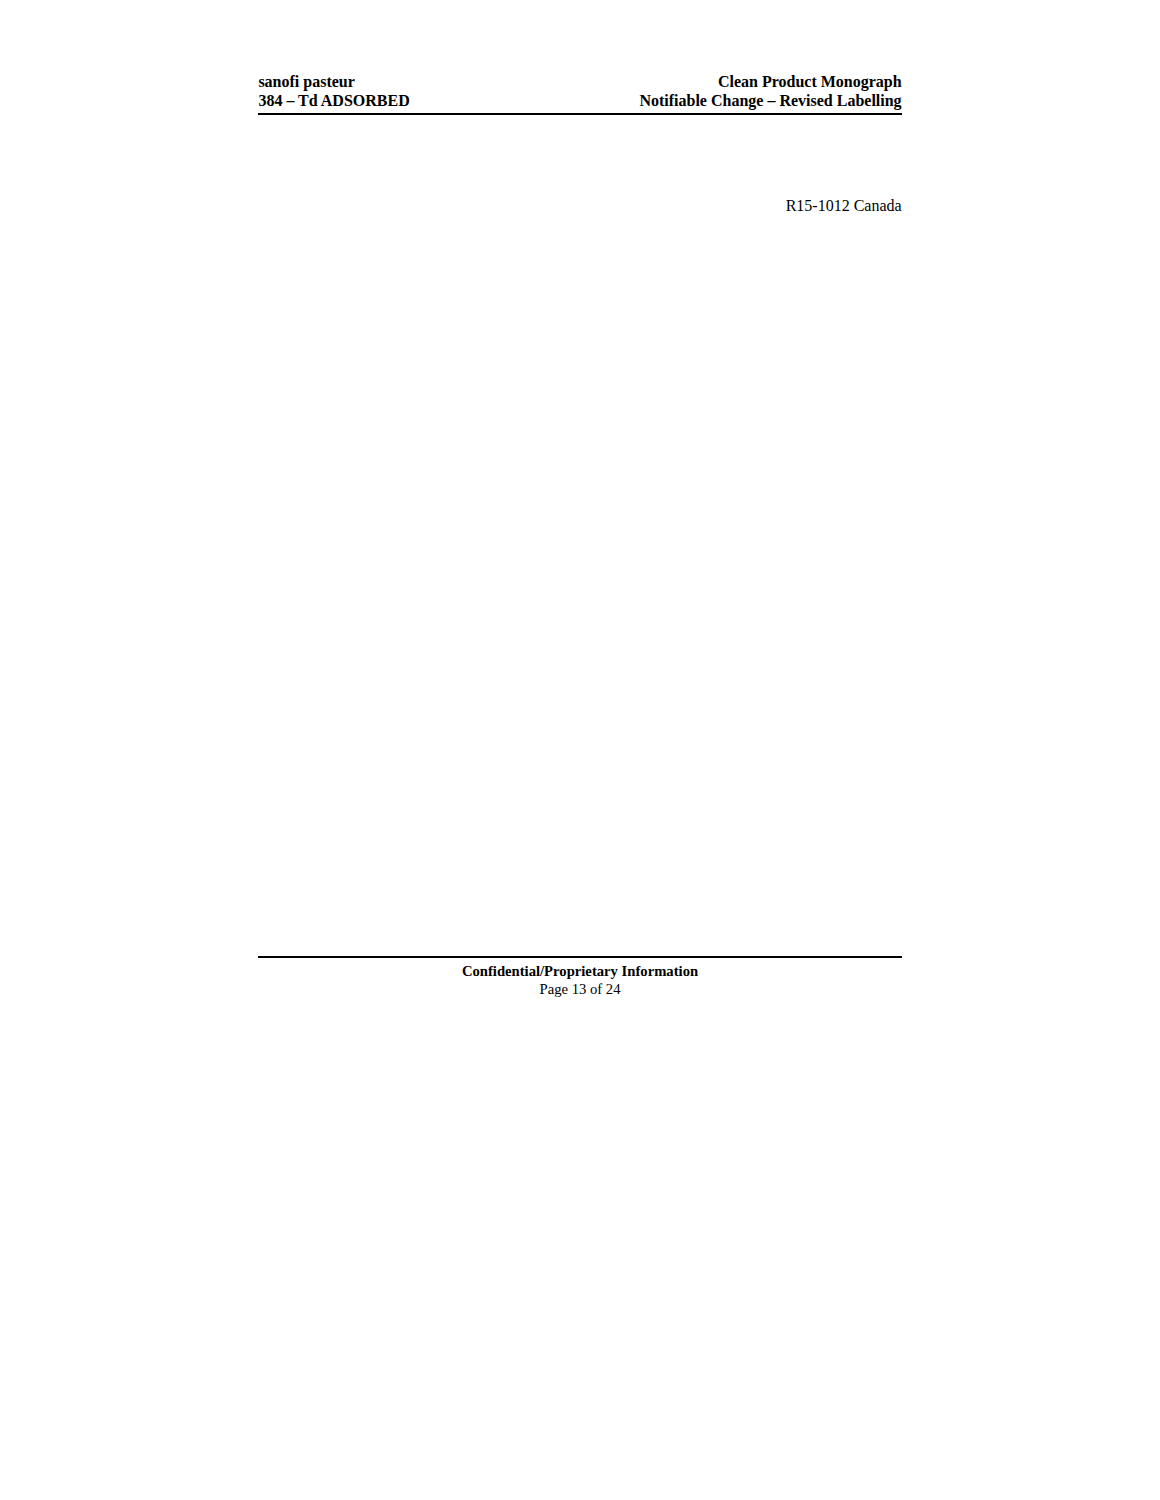sanofi pasteur
384 – Td ADSORBED
Clean Product Monograph
Notifiable Change – Revised Labelling
R15-1012 Canada
Confidential/Proprietary Information
Page 13 of 24